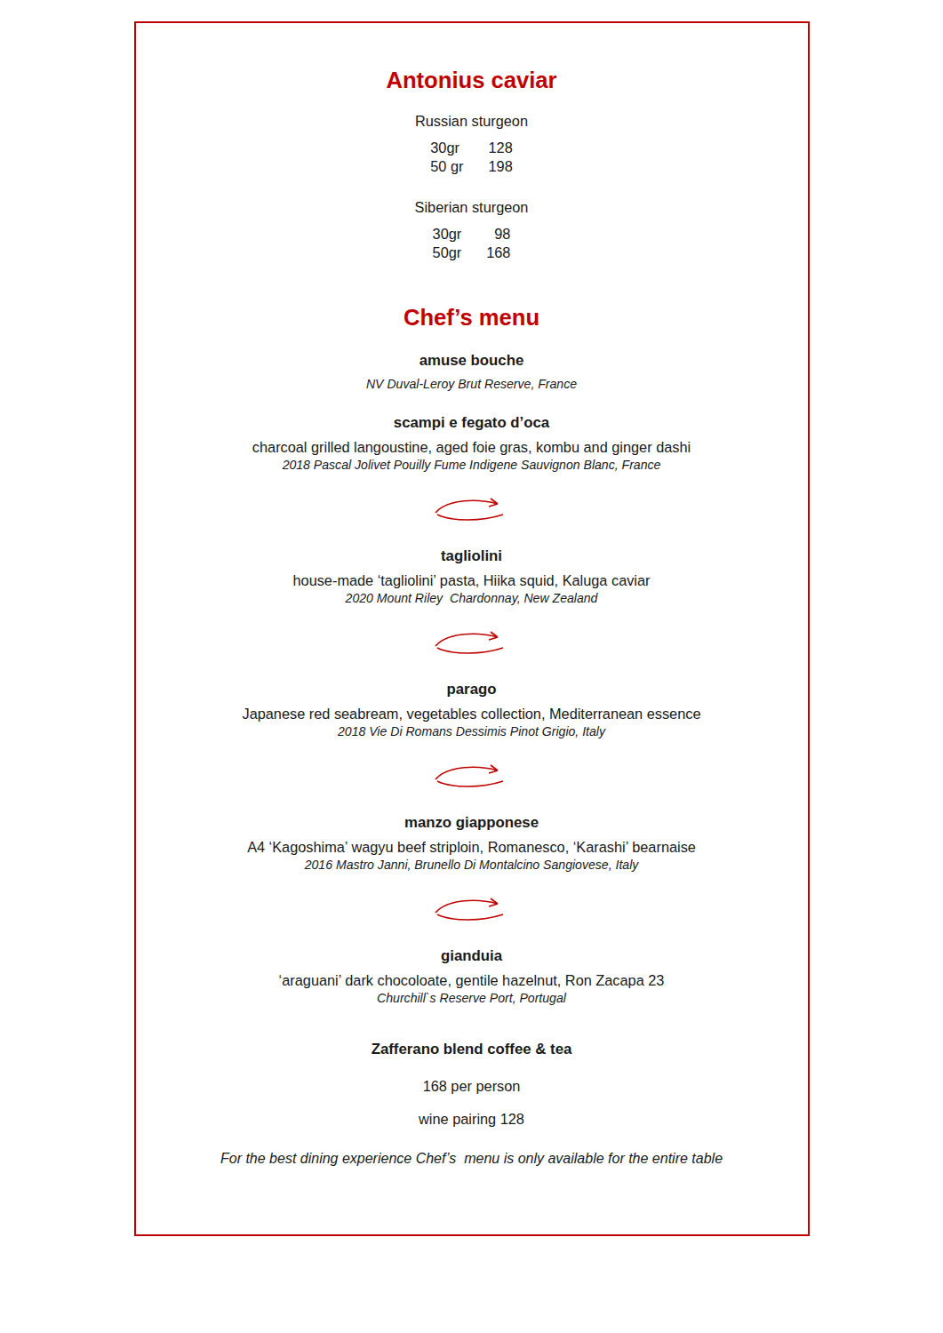Antonius caviar
Russian sturgeon
| 30gr | 128 |
| 50 gr | 198 |
Siberian sturgeon
| 30gr | 98 |
| 50gr | 168 |
Chef’s menu
amuse bouche
NV Duval-Leroy Brut Reserve, France
scampi e fegato d’oca
charcoal grilled langoustine, aged foie gras, kombu and ginger dashi
2018 Pascal Jolivet Pouilly Fume Indigene Sauvignon Blanc, France
tagliolini
house-made ‘tagliolini’ pasta, Hiika squid, Kaluga caviar
2020 Mount Riley Chardonnay, New Zealand
parago
Japanese red seabream, vegetables collection, Mediterranean essence
2018 Vie Di Romans Dessimis Pinot Grigio, Italy
manzo giapponese
A4 ‘Kagoshima’ wagyu beef striploin, Romanesco, ‘Karashi’ bearnaise
2016 Mastro Janni, Brunello Di Montalcino Sangiovese, Italy
gianduia
‘araguani’ dark chocoloate, gentile hazelnut, Ron Zacapa 23
Churchill`s Reserve Port, Portugal
Zafferano blend coffee & tea
168 per person
wine pairing 128
For the best dining experience Chef’s menu is only available for the entire table